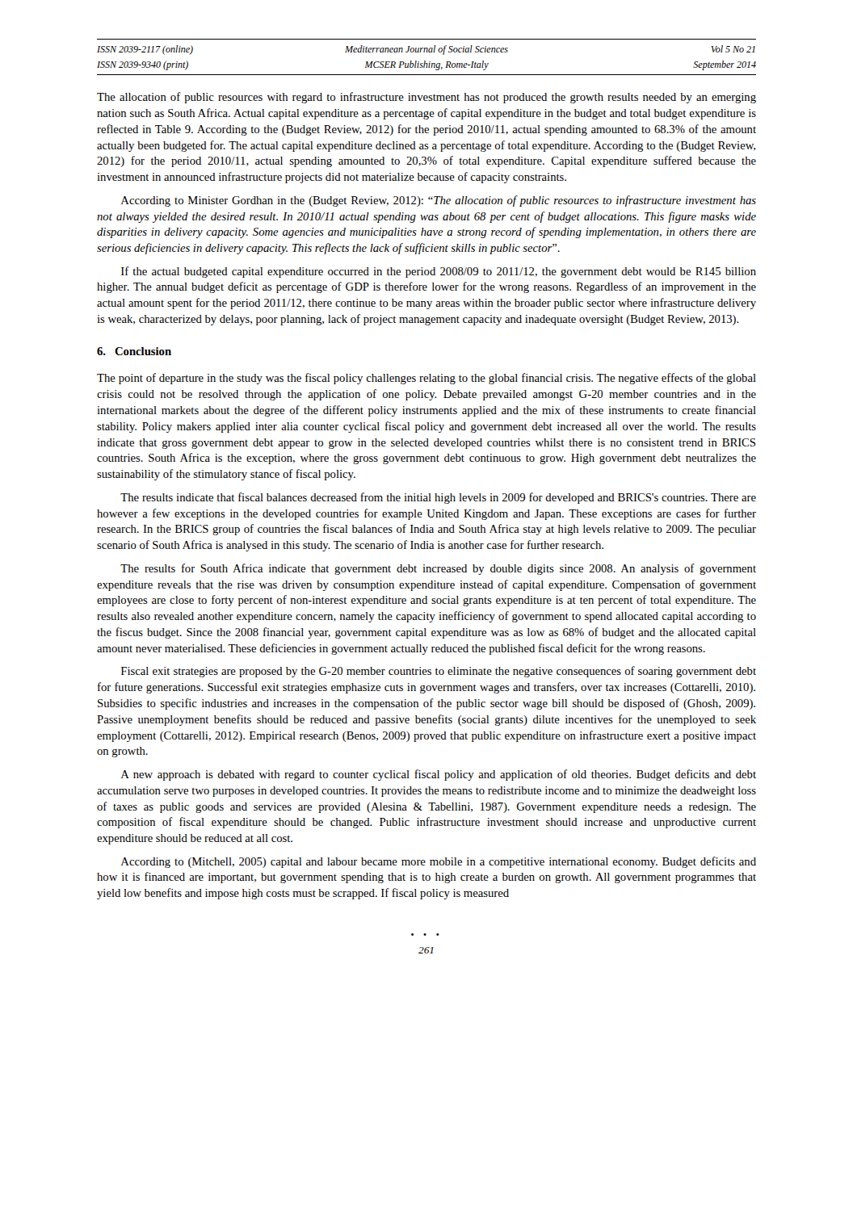| ISSN 2039-2117 (online) | Mediterranean Journal of Social Sciences | Vol 5 No 21 |
| ISSN 2039-9340 (print) | MCSER Publishing, Rome-Italy | September 2014 |
The allocation of public resources with regard to infrastructure investment has not produced the growth results needed by an emerging nation such as South Africa. Actual capital expenditure as a percentage of capital expenditure in the budget and total budget expenditure is reflected in Table 9. According to the (Budget Review, 2012) for the period 2010/11, actual spending amounted to 68.3% of the amount actually been budgeted for. The actual capital expenditure declined as a percentage of total expenditure. According to the (Budget Review, 2012) for the period 2010/11, actual spending amounted to 20,3% of total expenditure. Capital expenditure suffered because the investment in announced infrastructure projects did not materialize because of capacity constraints.
According to Minister Gordhan in the (Budget Review, 2012): “The allocation of public resources to infrastructure investment has not always yielded the desired result. In 2010/11 actual spending was about 68 per cent of budget allocations. This figure masks wide disparities in delivery capacity. Some agencies and municipalities have a strong record of spending implementation, in others there are serious deficiencies in delivery capacity. This reflects the lack of sufficient skills in public sector”.
If the actual budgeted capital expenditure occurred in the period 2008/09 to 2011/12, the government debt would be R145 billion higher. The annual budget deficit as percentage of GDP is therefore lower for the wrong reasons. Regardless of an improvement in the actual amount spent for the period 2011/12, there continue to be many areas within the broader public sector where infrastructure delivery is weak, characterized by delays, poor planning, lack of project management capacity and inadequate oversight (Budget Review, 2013).
6. Conclusion
The point of departure in the study was the fiscal policy challenges relating to the global financial crisis. The negative effects of the global crisis could not be resolved through the application of one policy. Debate prevailed amongst G-20 member countries and in the international markets about the degree of the different policy instruments applied and the mix of these instruments to create financial stability. Policy makers applied inter alia counter cyclical fiscal policy and government debt increased all over the world. The results indicate that gross government debt appear to grow in the selected developed countries whilst there is no consistent trend in BRICS countries. South Africa is the exception, where the gross government debt continuous to grow. High government debt neutralizes the sustainability of the stimulatory stance of fiscal policy.
The results indicate that fiscal balances decreased from the initial high levels in 2009 for developed and BRICS's countries. There are however a few exceptions in the developed countries for example United Kingdom and Japan. These exceptions are cases for further research. In the BRICS group of countries the fiscal balances of India and South Africa stay at high levels relative to 2009. The peculiar scenario of South Africa is analysed in this study. The scenario of India is another case for further research.
The results for South Africa indicate that government debt increased by double digits since 2008. An analysis of government expenditure reveals that the rise was driven by consumption expenditure instead of capital expenditure. Compensation of government employees are close to forty percent of non-interest expenditure and social grants expenditure is at ten percent of total expenditure. The results also revealed another expenditure concern, namely the capacity inefficiency of government to spend allocated capital according to the fiscus budget. Since the 2008 financial year, government capital expenditure was as low as 68% of budget and the allocated capital amount never materialised. These deficiencies in government actually reduced the published fiscal deficit for the wrong reasons.
Fiscal exit strategies are proposed by the G-20 member countries to eliminate the negative consequences of soaring government debt for future generations. Successful exit strategies emphasize cuts in government wages and transfers, over tax increases (Cottarelli, 2010). Subsidies to specific industries and increases in the compensation of the public sector wage bill should be disposed of (Ghosh, 2009). Passive unemployment benefits should be reduced and passive benefits (social grants) dilute incentives for the unemployed to seek employment (Cottarelli, 2012). Empirical research (Benos, 2009) proved that public expenditure on infrastructure exert a positive impact on growth.
A new approach is debated with regard to counter cyclical fiscal policy and application of old theories. Budget deficits and debt accumulation serve two purposes in developed countries. It provides the means to redistribute income and to minimize the deadweight loss of taxes as public goods and services are provided (Alesina & Tabellini, 1987). Government expenditure needs a redesign. The composition of fiscal expenditure should be changed. Public infrastructure investment should increase and unproductive current expenditure should be reduced at all cost.
According to (Mitchell, 2005) capital and labour became more mobile in a competitive international economy. Budget deficits and how it is financed are important, but government spending that is to high create a burden on growth. All government programmes that yield low benefits and impose high costs must be scrapped. If fiscal policy is measured
• • •
261